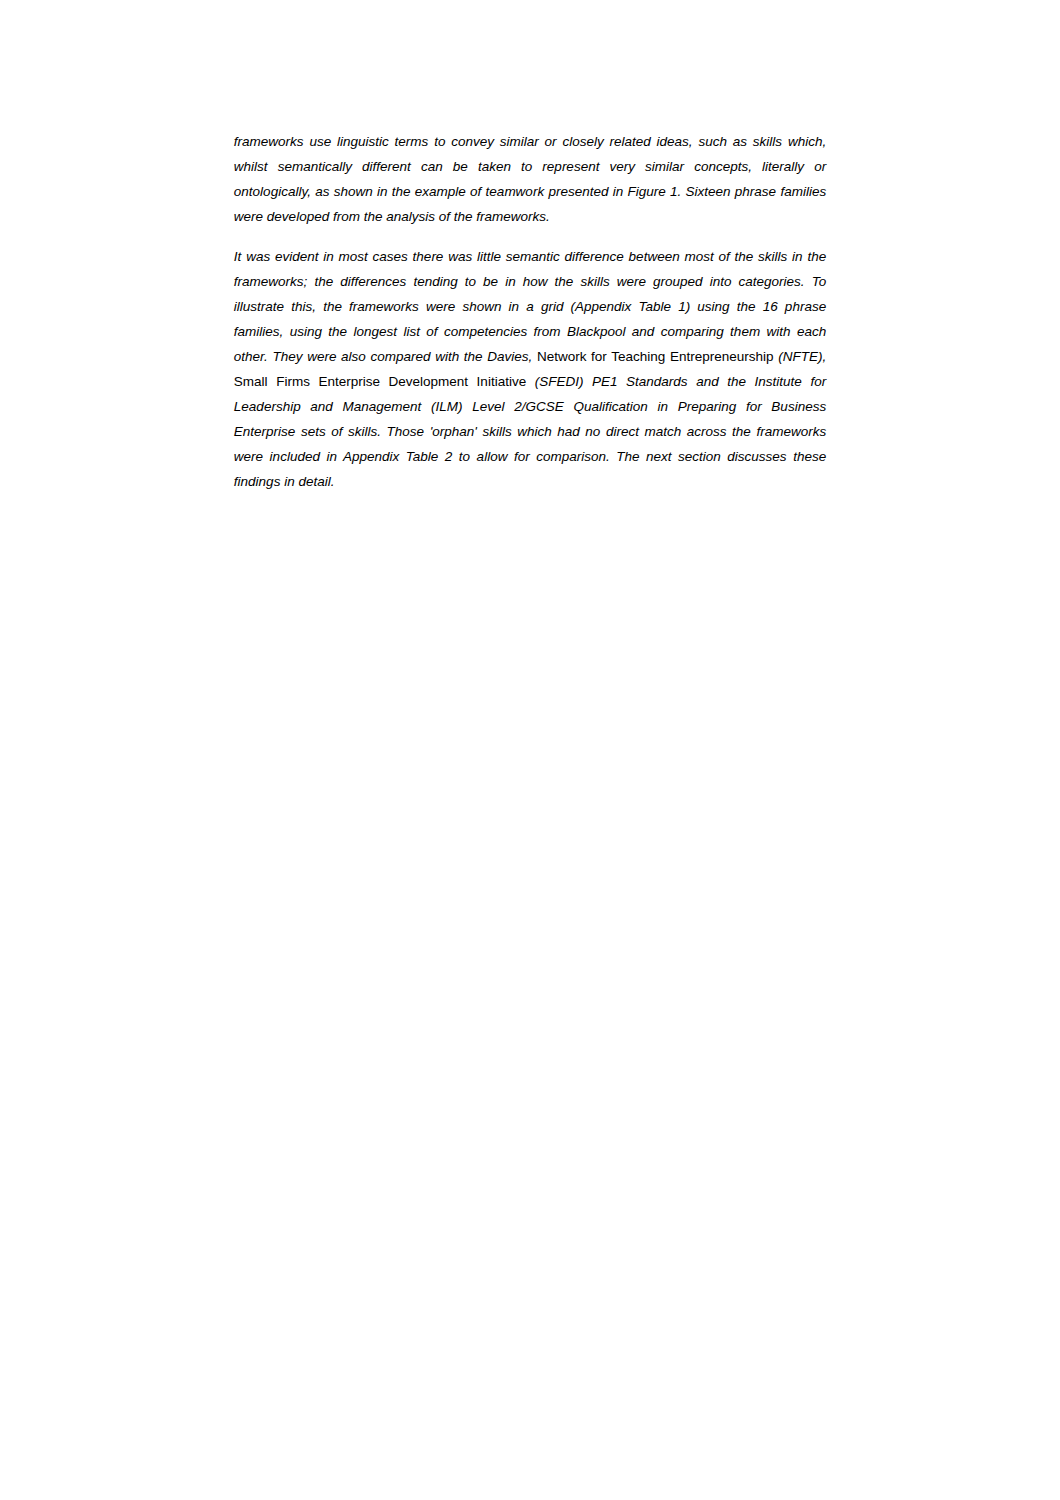frameworks use linguistic terms to convey similar or closely related ideas, such as skills which, whilst semantically different can be taken to represent very similar concepts, literally or ontologically, as shown in the example of teamwork presented in Figure 1. Sixteen phrase families were developed from the analysis of the frameworks.
It was evident in most cases there was little semantic difference between most of the skills in the frameworks; the differences tending to be in how the skills were grouped into categories. To illustrate this, the frameworks were shown in a grid (Appendix Table 1) using the 16 phrase families, using the longest list of competencies from Blackpool and comparing them with each other. They were also compared with the Davies, Network for Teaching Entrepreneurship (NFTE), Small Firms Enterprise Development Initiative (SFEDI) PE1 Standards and the Institute for Leadership and Management (ILM) Level 2/GCSE Qualification in Preparing for Business Enterprise sets of skills. Those 'orphan' skills which had no direct match across the frameworks were included in Appendix Table 2 to allow for comparison. The next section discusses these findings in detail.